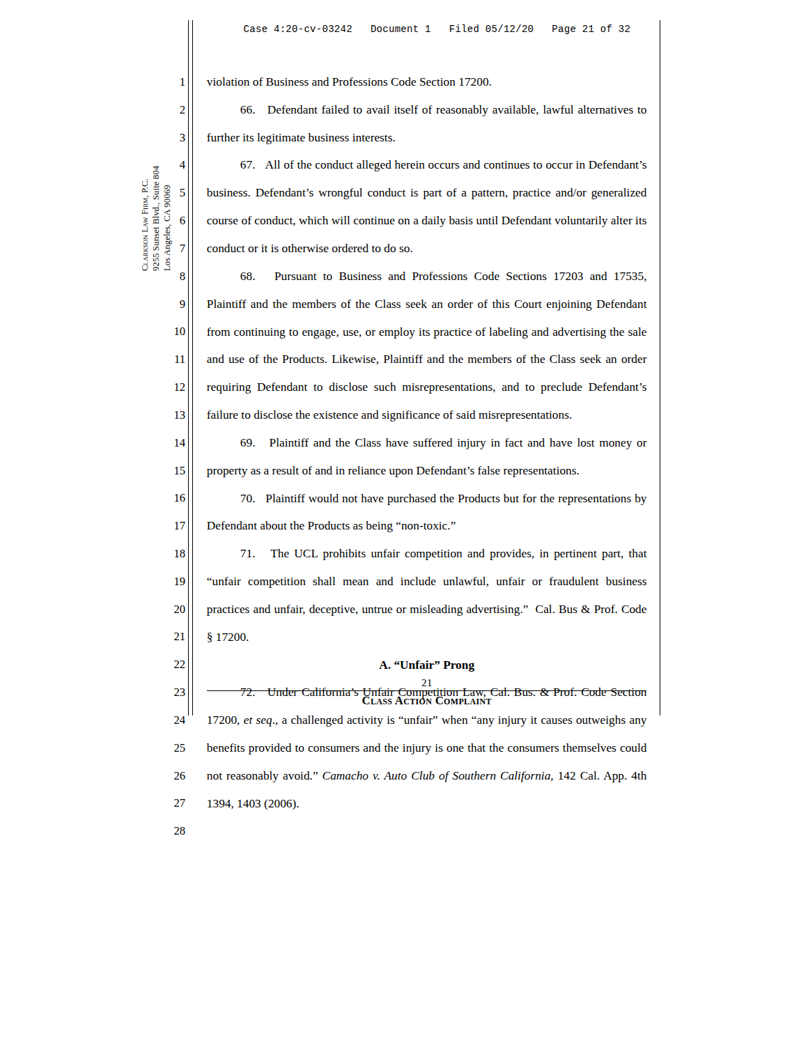Case 4:20-cv-03242 Document 1 Filed 05/12/20 Page 21 of 32
Clarkson Law Firm, P.C. 9255 Sunset Blvd., Suite 804
Los Angeles, CA 90069
1
2
3
4
5
6
7
8
9
10
11
12
13
14
15
16
17
18
19
20
21
22
23
24
25
26
27
28
violation of Business and Professions Code Section 17200.
66. Defendant failed to avail itself of reasonably available, lawful alternatives to further its legitimate business interests.
67. All of the conduct alleged herein occurs and continues to occur in Defendant’s business. Defendant’s wrongful conduct is part of a pattern, practice and/or generalized course of conduct, which will continue on a daily basis until Defendant voluntarily alter its conduct or it is otherwise ordered to do so.
68. Pursuant to Business and Professions Code Sections 17203 and 17535, Plaintiff and the members of the Class seek an order of this Court enjoining Defendant from continuing to engage, use, or employ its practice of labeling and advertising the sale and use of the Products. Likewise, Plaintiff and the members of the Class seek an order requiring Defendant to disclose such misrepresentations, and to preclude Defendant’s failure to disclose the existence and significance of said misrepresentations.
69. Plaintiff and the Class have suffered injury in fact and have lost money or property as a result of and in reliance upon Defendant’s false representations.
70. Plaintiff would not have purchased the Products but for the representations by Defendant about the Products as being “non-toxic.”
71. The UCL prohibits unfair competition and provides, in pertinent part, that “unfair competition shall mean and include unlawful, unfair or fraudulent business practices and unfair, deceptive, untrue or misleading advertising.” Cal. Bus & Prof. Code § 17200.
A. “Unfair” Prong
72. Under California’s Unfair Competition Law, Cal. Bus. & Prof. Code Section 17200, et seq., a challenged activity is “unfair” when “any injury it causes outweighs any benefits provided to consumers and the injury is one that the consumers themselves could not reasonably avoid.” Camacho v. Auto Club of Southern California, 142 Cal. App. 4th 1394, 1403 (2006).
21
Class Action Complaint